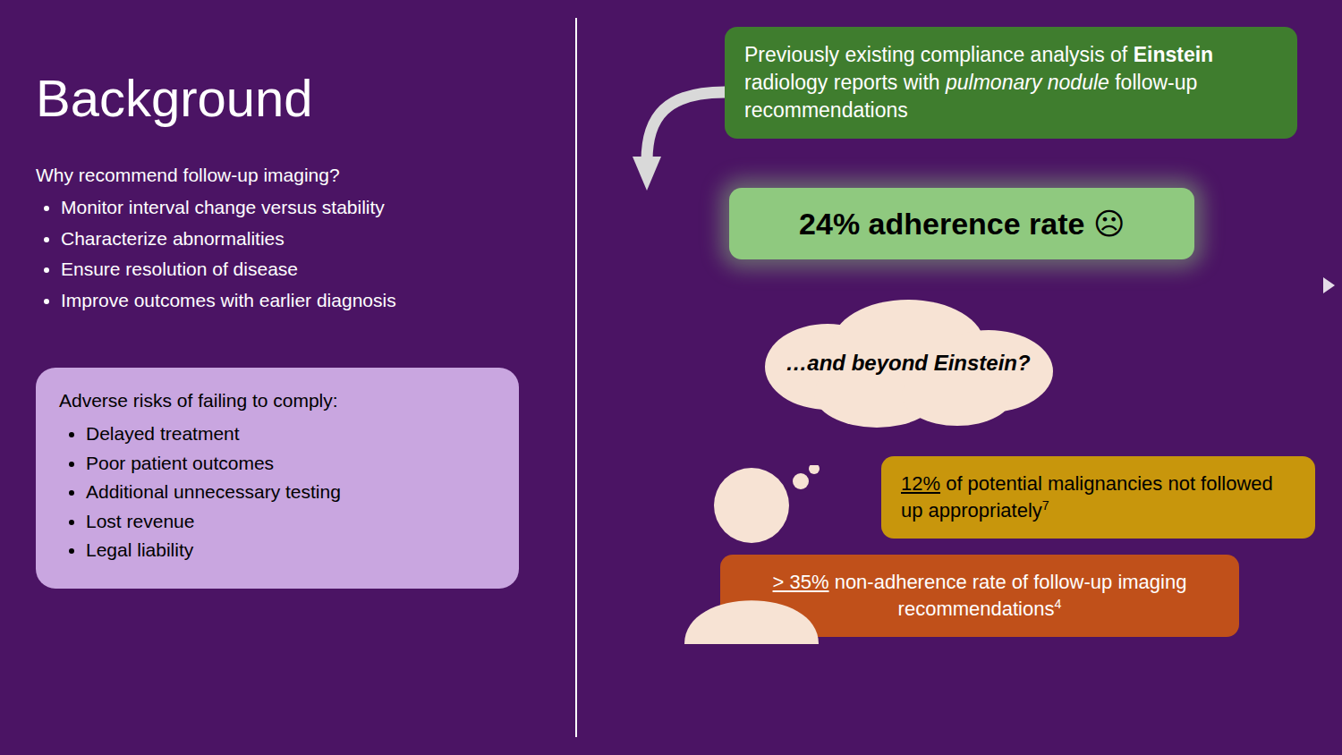Background
Why recommend follow-up imaging?
Monitor interval change versus stability
Characterize abnormalities
Ensure resolution of disease
Improve outcomes with earlier diagnosis
Adverse risks of failing to comply:
Delayed treatment
Poor patient outcomes
Additional unnecessary testing
Lost revenue
Legal liability
Previously existing compliance analysis of Einstein radiology reports with pulmonary nodule follow-up recommendations
24% adherence rate ☹
…and beyond Einstein?
12% of potential malignancies not followed up appropriately7
> 35% non-adherence rate of follow-up imaging recommendations4